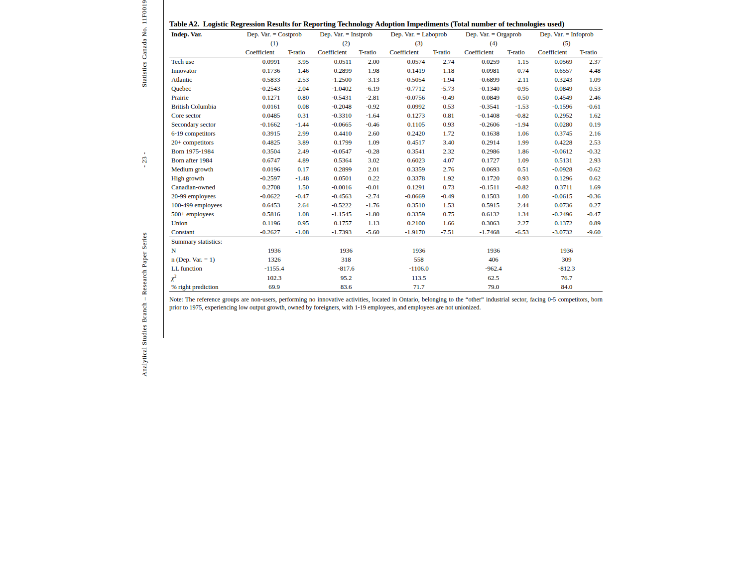Analytical Studies Branch – Research Paper Series - 23 - Statistics Canada No. 11F0019MPE No. 173
Table A2. Logistic Regression Results for Reporting Technology Adoption Impediments (Total number of technologies used)
| Indep. Var. | Dep. Var. = Costprob | Dep. Var. = Instprob | Dep. Var. = Laboprob | Dep. Var. = Orgaprob | Dep. Var. = Infoprob |
| --- | --- | --- | --- | --- | --- |
| | (1) | (2) | (3) | (4) | (5) |
| | Coefficient | T-ratio | Coefficient | T-ratio | Coefficient | T-ratio | Coefficient | T-ratio | Coefficient | T-ratio |
| Tech use | 0.0991 | 3.95 | 0.0511 | 2.00 | 0.0574 | 2.74 | 0.0259 | 1.15 | 0.0569 | 2.37 |
| Innovator | 0.1736 | 1.46 | 0.2899 | 1.98 | 0.1419 | 1.18 | 0.0981 | 0.74 | 0.6557 | 4.48 |
| Atlantic | -0.5833 | -2.53 | -1.2500 | -3.13 | -0.5054 | -1.94 | -0.6899 | -2.11 | 0.3243 | 1.09 |
| Quebec | -0.2543 | -2.04 | -1.0402 | -6.19 | -0.7712 | -5.73 | -0.1340 | -0.95 | 0.0849 | 0.53 |
| Prairie | 0.1271 | 0.80 | -0.5431 | -2.81 | -0.0756 | -0.49 | 0.0849 | 0.50 | 0.4549 | 2.46 |
| British Columbia | 0.0161 | 0.08 | -0.2048 | -0.92 | 0.0992 | 0.53 | -0.3541 | -1.53 | -0.1596 | -0.61 |
| Core sector | 0.0485 | 0.31 | -0.3310 | -1.64 | 0.1273 | 0.81 | -0.1408 | -0.82 | 0.2952 | 1.62 |
| Secondary sector | -0.1662 | -1.44 | -0.0665 | -0.46 | 0.1105 | 0.93 | -0.2606 | -1.94 | 0.0280 | 0.19 |
| 6-19 competitors | 0.3915 | 2.99 | 0.4410 | 2.60 | 0.2420 | 1.72 | 0.1638 | 1.06 | 0.3745 | 2.16 |
| 20+ competitors | 0.4825 | 3.89 | 0.1799 | 1.09 | 0.4517 | 3.40 | 0.2914 | 1.99 | 0.4228 | 2.53 |
| Born 1975-1984 | 0.3504 | 2.49 | -0.0547 | -0.28 | 0.3541 | 2.32 | 0.2986 | 1.86 | -0.0612 | -0.32 |
| Born after 1984 | 0.6747 | 4.89 | 0.5364 | 3.02 | 0.6023 | 4.07 | 0.1727 | 1.09 | 0.5131 | 2.93 |
| Medium growth | 0.0196 | 0.17 | 0.2899 | 2.01 | 0.3359 | 2.76 | 0.0693 | 0.51 | -0.0928 | -0.62 |
| High growth | -0.2597 | -1.48 | 0.0501 | 0.22 | 0.3378 | 1.92 | 0.1720 | 0.93 | 0.1296 | 0.62 |
| Canadian-owned | 0.2708 | 1.50 | -0.0016 | -0.01 | 0.1291 | 0.73 | -0.1511 | -0.82 | 0.3711 | 1.69 |
| 20-99 employees | -0.0622 | -0.47 | -0.4563 | -2.74 | -0.0669 | -0.49 | 0.1503 | 1.00 | -0.0615 | -0.36 |
| 100-499 employees | 0.6453 | 2.64 | -0.5222 | -1.76 | 0.3510 | 1.53 | 0.5915 | 2.44 | 0.0736 | 0.27 |
| 500+ employees | 0.5816 | 1.08 | -1.1545 | -1.80 | 0.3359 | 0.75 | 0.6132 | 1.34 | -0.2496 | -0.47 |
| Union | 0.1196 | 0.95 | 0.1757 | 1.13 | 0.2100 | 1.66 | 0.3063 | 2.27 | 0.1372 | 0.89 |
| Constant | -0.2627 | -1.08 | -1.7393 | -5.60 | -1.9170 | -7.51 | -1.7468 | -6.53 | -3.0732 | -9.60 |
| Summary statistics: | |
| N | 1936 | 1936 | 1936 | 1936 | 1936 |
| n (Dep. Var. = 1) | 1326 | 318 | 558 | 406 | 309 |
| LL function | -1155.4 | -817.6 | -1106.0 | -962.4 | -812.3 |
| χ 2 | 102.3 | 95.2 | 113.5 | 62.5 | 76.7 |
| % right prediction | 69.9 | 83.6 | 71.7 | 79.0 | 84.0 |
Note: The reference groups are non-users, performing no innovative activities, located in Ontario, belonging to the “other” industrial sector, facing 0-5 competitors, born prior to 1975, experiencing low output growth, owned by foreigners, with 1-19 employees, and employees are not unionized.